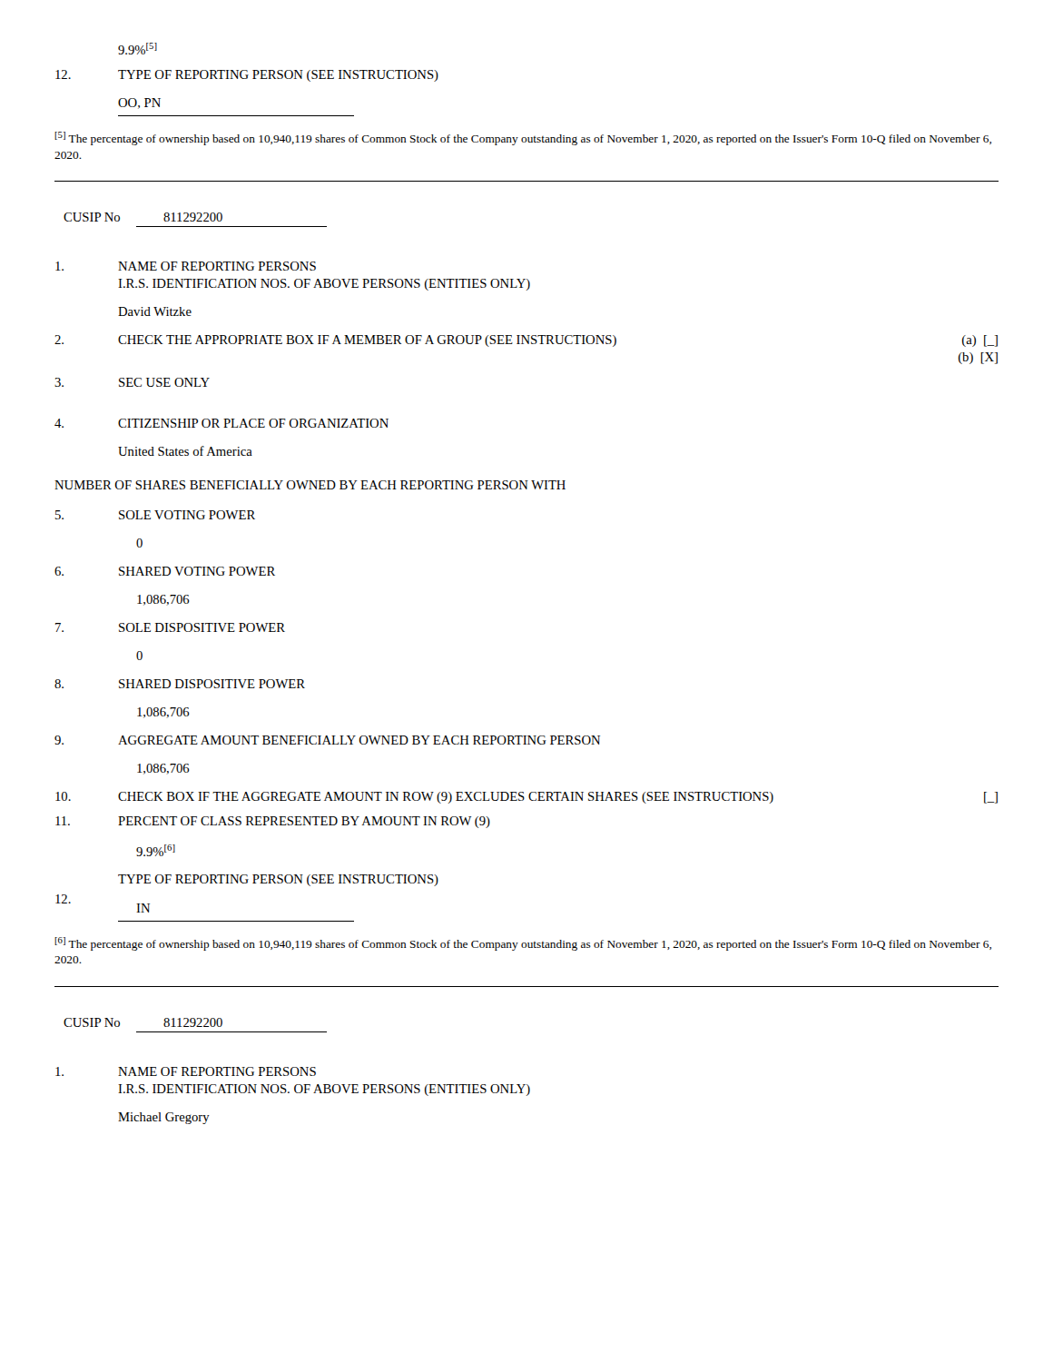| | 9.9% [5] | |
| 12. | TYPE OF REPORTING PERSON (SEE INSTRUCTIONS) OO, PN | |
[5] The percentage of ownership based on 10,940,119 shares of Common Stock of the Company outstanding as of November 1, 2020, as reported on the Issuer's Form 10-Q filed on November 6, 2020.
CUSIP No 811292200
| 1. | NAME OF REPORTING PERSONS I.R.S. IDENTIFICATION NOS. OF ABOVE PERSONS (ENTITIES ONLY) David Witzke | |
| 2. | CHECK THE APPROPRIATE BOX IF A MEMBER OF A GROUP (SEE INSTRUCTIONS) | (a) [_] (b) [X] |
| 3. | SEC USE ONLY | |
| 4. | CITIZENSHIP OR PLACE OF ORGANIZATION United States of America | |
NUMBER OF SHARES BENEFICIALLY OWNED BY EACH REPORTING PERSON WITH
| 5. | SOLE VOTING POWER 0 | |
| 6. | SHARED VOTING POWER 1,086,706 | |
| 7. | SOLE DISPOSITIVE POWER 0 | |
| 8. | SHARED DISPOSITIVE POWER 1,086,706 | |
| 9. | AGGREGATE AMOUNT BENEFICIALLY OWNED BY EACH REPORTING PERSON 1,086,706 | |
| 10. | CHECK BOX IF THE AGGREGATE AMOUNT IN ROW (9) EXCLUDES CERTAIN SHARES (SEE INSTRUCTIONS) | [_] |
| 11. | PERCENT OF CLASS REPRESENTED BY AMOUNT IN ROW (9) 9.9% [6] | |
| 12. | TYPE OF REPORTING PERSON (SEE INSTRUCTIONS) IN | |
[6] The percentage of ownership based on 10,940,119 shares of Common Stock of the Company outstanding as of November 1, 2020, as reported on the Issuer's Form 10-Q filed on November 6, 2020.
CUSIP No 811292200
| 1. | NAME OF REPORTING PERSONS I.R.S. IDENTIFICATION NOS. OF ABOVE PERSONS (ENTITIES ONLY) Michael Gregory | |